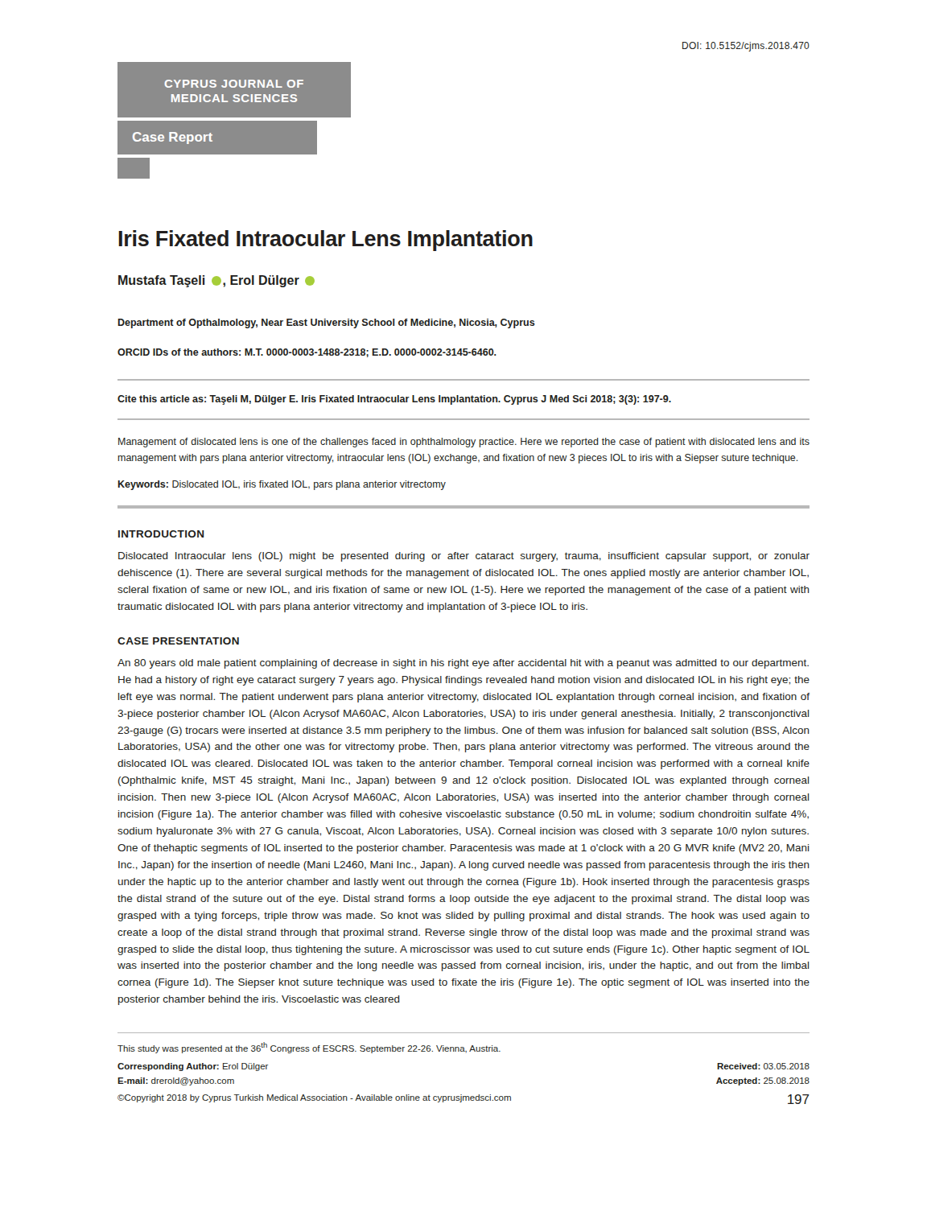DOI: 10.5152/cjms.2018.470
CYPRUS JOURNAL OF
MEDICAL SCIENCES
Case Report
Iris Fixated Intraocular Lens Implantation
Mustafa Taşeli , Erol Dülger
Department of Opthalmology, Near East University School of Medicine, Nicosia, Cyprus
ORCID IDs of the authors: M.T. 0000-0003-1488-2318; E.D. 0000-0002-3145-6460.
Cite this article as: Taşeli M, Dülger E. Iris Fixated Intraocular Lens Implantation. Cyprus J Med Sci 2018; 3(3): 197-9.
Management of dislocated lens is one of the challenges faced in ophthalmology practice. Here we reported the case of patient with dislocated lens and its management with pars plana anterior vitrectomy, intraocular lens (IOL) exchange, and fixation of new 3 pieces IOL to iris with a Siepser suture technique.
Keywords: Dislocated IOL, iris fixated IOL, pars plana anterior vitrectomy
INTRODUCTION
Dislocated Intraocular lens (IOL) might be presented during or after cataract surgery, trauma, insufficient capsular support, or zonular dehiscence (1). There are several surgical methods for the management of dislocated IOL. The ones applied mostly are anterior chamber IOL, scleral fixation of same or new IOL, and iris fixation of same or new IOL (1-5). Here we reported the management of the case of a patient with traumatic dislocated IOL with pars plana anterior vitrectomy and implantation of 3-piece IOL to iris.
CASE PRESENTATION
An 80 years old male patient complaining of decrease in sight in his right eye after accidental hit with a peanut was admitted to our department. He had a history of right eye cataract surgery 7 years ago. Physical findings revealed hand motion vision and dislocated IOL in his right eye; the left eye was normal. The patient underwent pars plana anterior vitrectomy, dislocated IOL explantation through corneal incision, and fixation of 3-piece posterior chamber IOL (Alcon Acrysof MA60AC, Alcon Laboratories, USA) to iris under general anesthesia. Initially, 2 transconjonctival 23-gauge (G) trocars were inserted at distance 3.5 mm periphery to the limbus. One of them was infusion for balanced salt solution (BSS, Alcon Laboratories, USA) and the other one was for vitrectomy probe. Then, pars plana anterior vitrectomy was performed. The vitreous around the dislocated IOL was cleared. Dislocated IOL was taken to the anterior chamber. Temporal corneal incision was performed with a corneal knife (Ophthalmic knife, MST 45 straight, Mani Inc., Japan) between 9 and 12 o'clock position. Dislocated IOL was explanted through corneal incision. Then new 3-piece IOL (Alcon Acrysof MA60AC, Alcon Laboratories, USA) was inserted into the anterior chamber through corneal incision (Figure 1a). The anterior chamber was filled with cohesive viscoelastic substance (0.50 mL in volume; sodium chondroitin sulfate 4%, sodium hyaluronate 3% with 27 G canula, Viscoat, Alcon Laboratories, USA). Corneal incision was closed with 3 separate 10/0 nylon sutures. One of thehaptic segments of IOL inserted to the posterior chamber. Paracentesis was made at 1 o'clock with a 20 G MVR knife (MV2 20, Mani Inc., Japan) for the insertion of needle (Mani L2460, Mani Inc., Japan). A long curved needle was passed from paracentesis through the iris then under the haptic up to the anterior chamber and lastly went out through the cornea (Figure 1b). Hook inserted through the paracentesis grasps the distal strand of the suture out of the eye. Distal strand forms a loop outside the eye adjacent to the proximal strand. The distal loop was grasped with a tying forceps, triple throw was made. So knot was slided by pulling proximal and distal strands. The hook was used again to create a loop of the distal strand through that proximal strand. Reverse single throw of the distal loop was made and the proximal strand was grasped to slide the distal loop, thus tightening the suture. A microscissor was used to cut suture ends (Figure 1c). Other haptic segment of IOL was inserted into the posterior chamber and the long needle was passed from corneal incision, iris, under the haptic, and out from the limbal cornea (Figure 1d). The Siepser knot suture technique was used to fixate the iris (Figure 1e). The optic segment of IOL was inserted into the posterior chamber behind the iris. Viscoelastic was cleared
This study was presented at the 36th Congress of ESCRS. September 22-26. Vienna, Austria.
Corresponding Author: Erol Dülger
E-mail: drerold@yahoo.com
Received: 03.05.2018
Accepted: 25.08.2018
©Copyright 2018 by Cyprus Turkish Medical Association - Available online at cyprusjmedsci.com
197